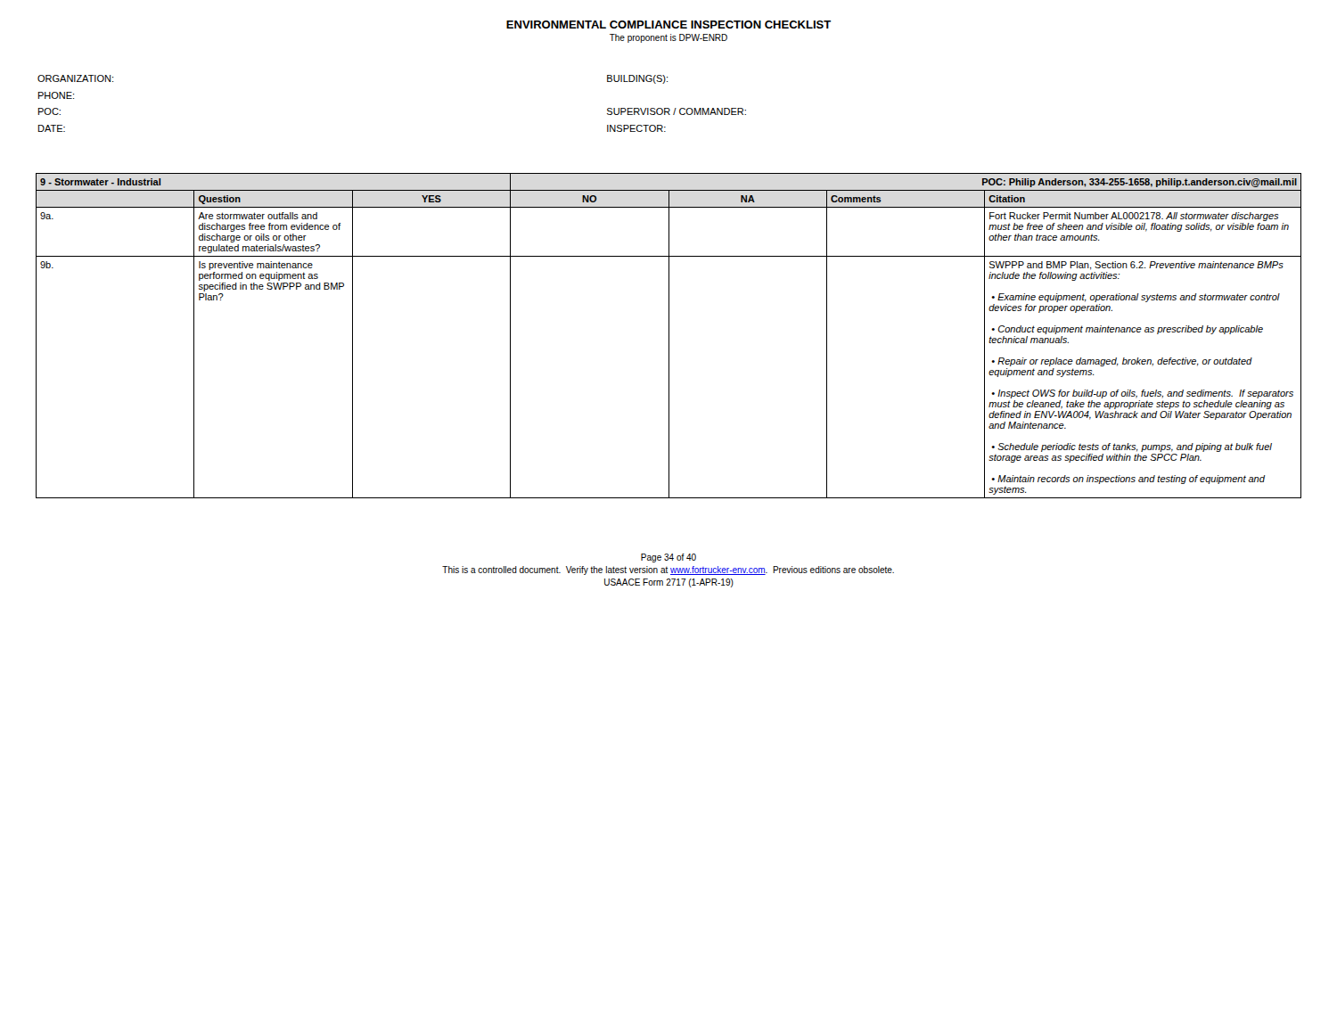ENVIRONMENTAL COMPLIANCE INSPECTION CHECKLIST
The proponent is DPW-ENRD
| ORGANIZATION: | BUILDING(S): |
| PHONE: | |
| POC: | SUPERVISOR / COMMANDER: |
| DATE: | INSPECTOR: |
| 9 - Stormwater - Industrial | POC: Philip Anderson, 334-255-1658, philip.t.anderson.civ@mail.mil |
| | Question | YES | NO | NA | Comments | Citation |
| 9a. | Are stormwater outfalls and discharges free from evidence of discharge or oils or other regulated materials/wastes? | | | | | Fort Rucker Permit Number AL0002178. All stormwater discharges must be free of sheen and visible oil, floating solids, or visible foam in other than trace amounts. |
| 9b. | Is preventive maintenance performed on equipment as specified in the SWPPP and BMP Plan? | | | | | SWPPP and BMP Plan, Section 6.2. Preventive maintenance BMPs include the following activities: • Examine equipment, operational systems and stormwater control devices for proper operation. • Conduct equipment maintenance as prescribed by applicable technical manuals. • Repair or replace damaged, broken, defective, or outdated equipment and systems. • Inspect OWS for build-up of oils, fuels, and sediments. If separators must be cleaned, take the appropriate steps to schedule cleaning as defined in ENV-WA004, Washrack and Oil Water Separator Operation and Maintenance. • Schedule periodic tests of tanks, pumps, and piping at bulk fuel storage areas as specified within the SPCC Plan. • Maintain records on inspections and testing of equipment and systems. |
Page 34 of 40
This is a controlled document. Verify the latest version at www.fortrucker-env.com. Previous editions are obsolete.
USAACE Form 2717 (1-APR-19)